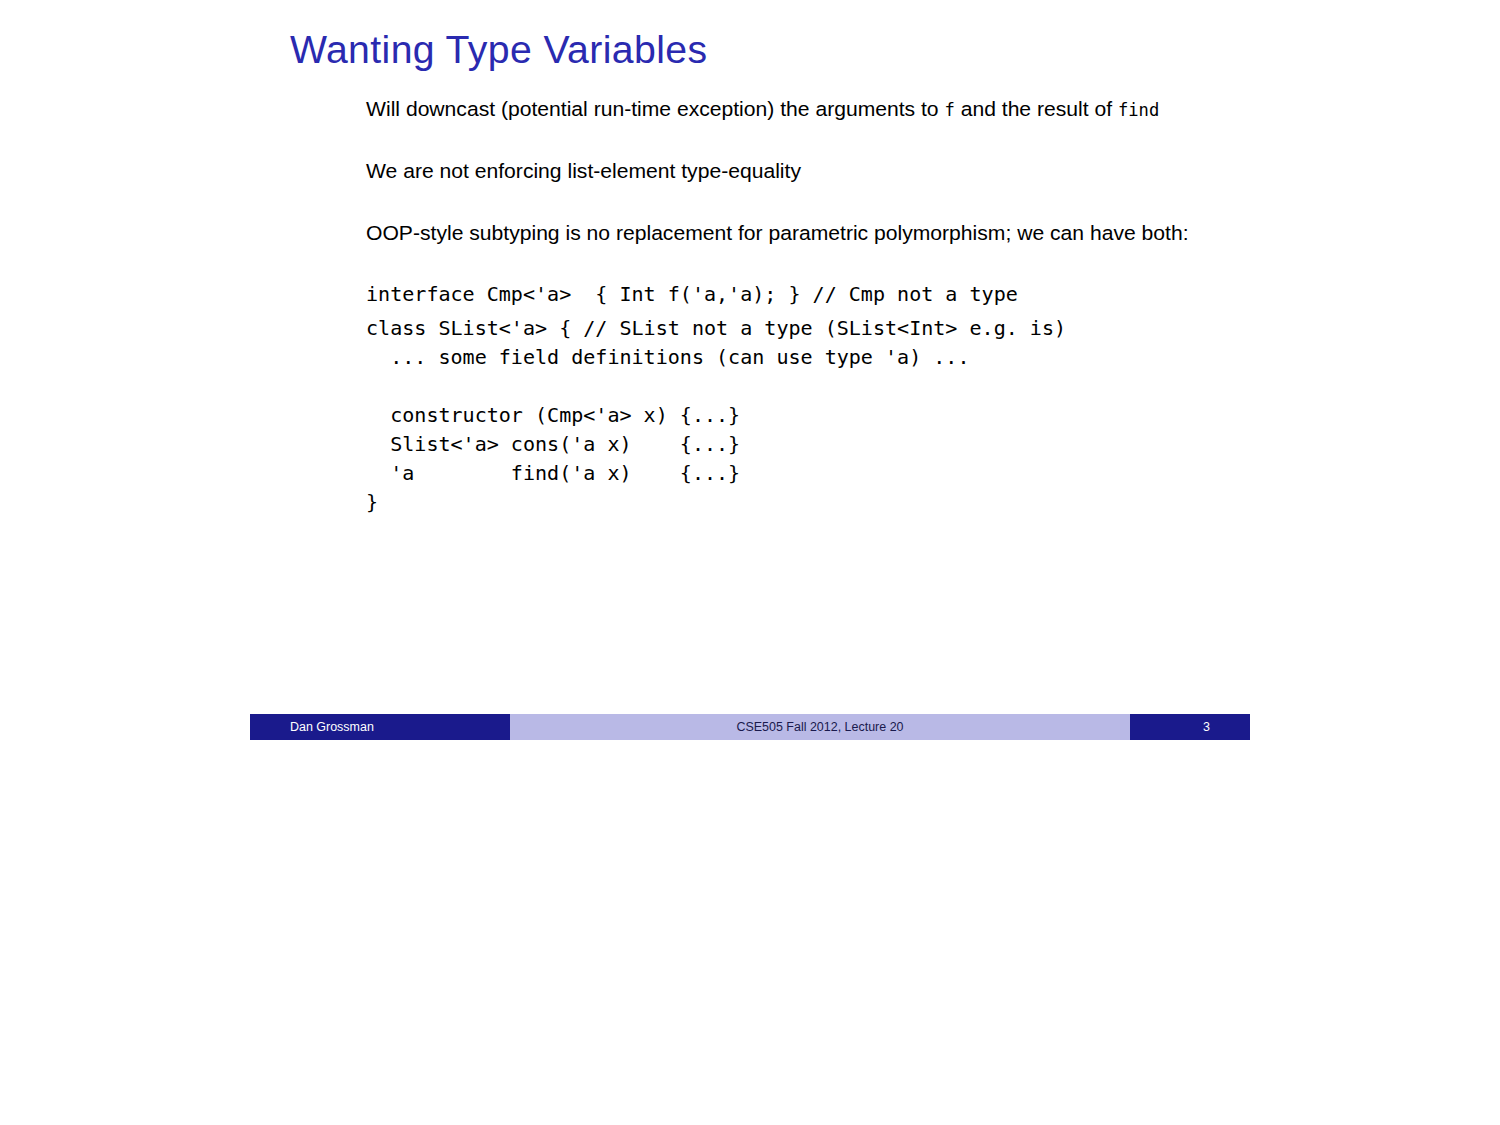Wanting Type Variables
Will downcast (potential run-time exception) the arguments to f and the result of find
We are not enforcing list-element type-equality
OOP-style subtyping is no replacement for parametric polymorphism; we can have both:
interface Cmp<'a>  { Int f('a,'a); } // Cmp not a type
class SList<'a> { // SList not a type (SList<Int> e.g. is)
  ... some field definitions (can use type 'a) ...

  constructor (Cmp<'a> x) {...}
  Slist<'a> cons('a x)    {...}
  'a        find('a x)    {...}
}
Dan Grossman
CSE505 Fall 2012, Lecture 20
3